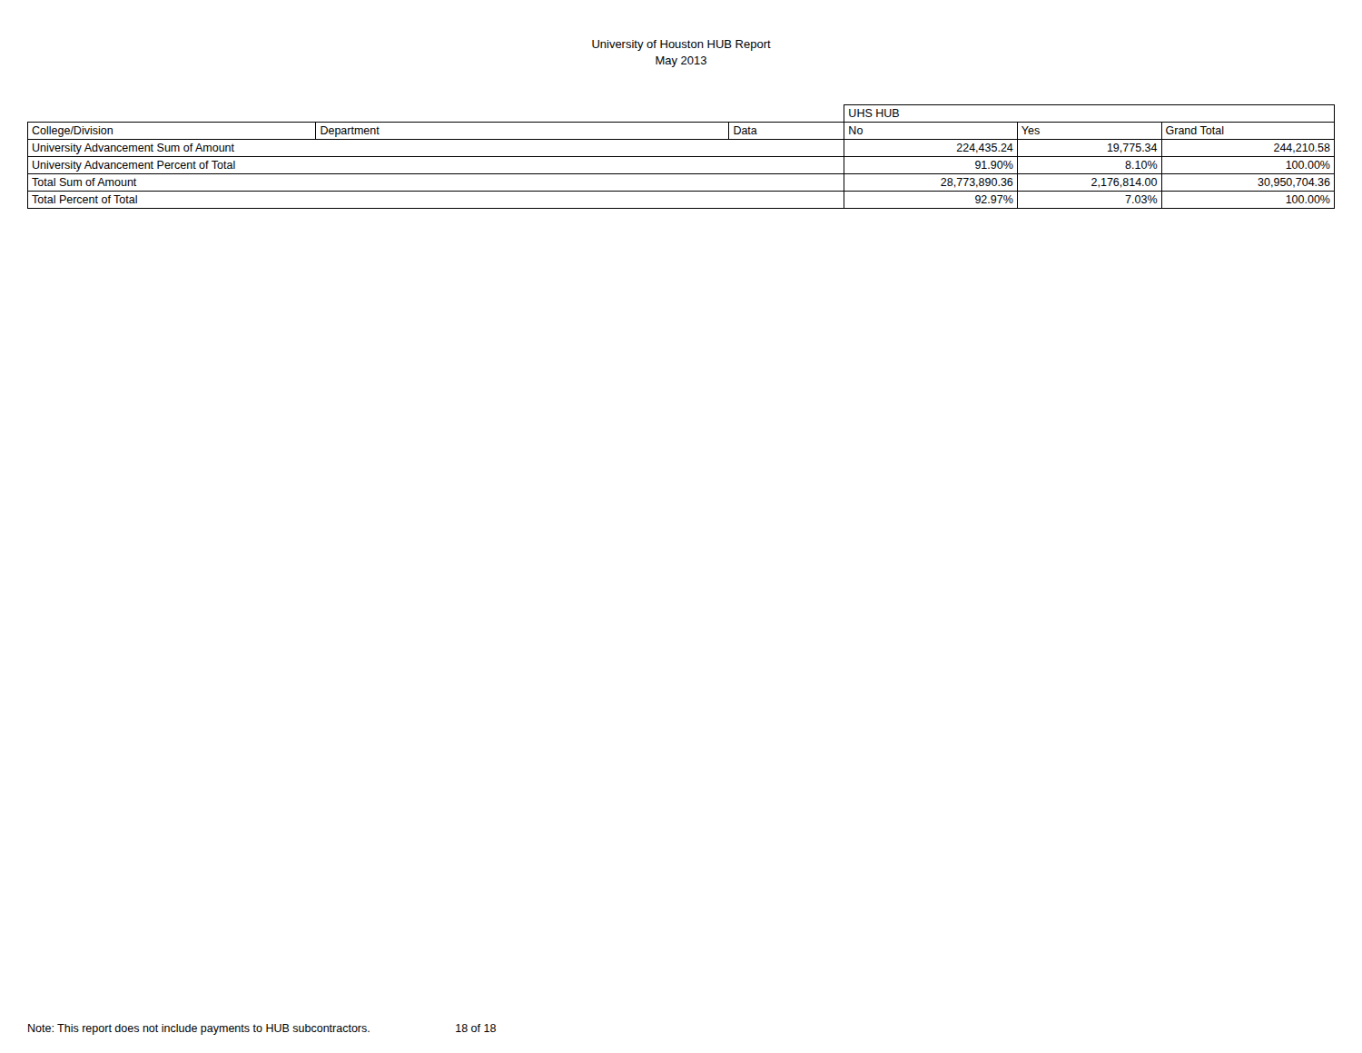University of Houston HUB Report
May 2013
| | | | UHS HUB | | |
| College/Division | Department | Data | No | Yes | Grand Total |
| University Advancement Sum of Amount | | | 224,435.24 | 19,775.34 | 244,210.58 |
| University Advancement Percent of Total | | | 91.90% | 8.10% | 100.00% |
| Total Sum of Amount | | | 28,773,890.36 | 2,176,814.00 | 30,950,704.36 |
| Total Percent of Total | | | 92.97% | 7.03% | 100.00% |
Note: This report does not include payments to HUB subcontractors. 18 of 18